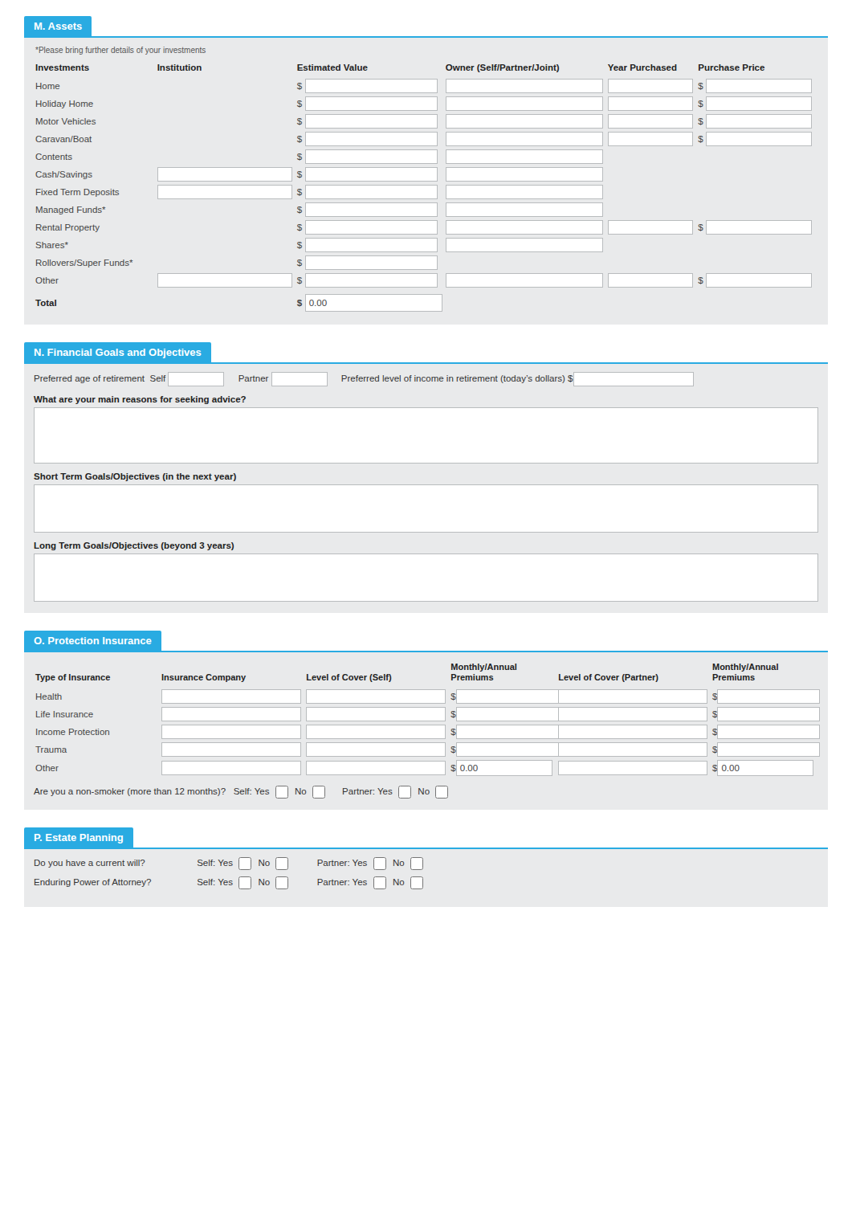M. Assets
*Please bring further details of your investments
| Investments | Institution | Estimated Value | Owner (Self/Partner/Joint) | Year Purchased | Purchase Price |
| --- | --- | --- | --- | --- | --- |
| Home | | $ | | | $ |
| Holiday Home | | $ | | | $ |
| Motor Vehicles | | $ | | | $ |
| Caravan/Boat | | $ | | | $ |
| Contents | | $ | | | |
| Cash/Savings | | $ | | | |
| Fixed Term Deposits | | $ | | | |
| Managed Funds* | | $ | | | |
| Rental Property | | $ | | | $ |
| Shares* | | $ | | | |
| Rollovers/Super Funds* | | $ | | | |
| Other | | $ | | | $ |
| Total | | $ 0.00 | | | |
N. Financial Goals and Objectives
Preferred age of retirement Self Partner Preferred level of income in retirement (today’s dollars) $
What are your main reasons for seeking advice?
Short Term Goals/Objectives (in the next year)
Long Term Goals/Objectives (beyond 3 years)
O. Protection Insurance
| Type of Insurance | Insurance Company | Level of Cover (Self) | Monthly/Annual Premiums | Level of Cover (Partner) | Monthly/Annual Premiums |
| --- | --- | --- | --- | --- | --- |
| Health | | | $ | | $ |
| Life Insurance | | | $ | | $ |
| Income Protection | | | $ | | $ |
| Trauma | | | $ | | $ |
| Other | | | $ 0.00 | | $ 0.00 |
Are you a non-smoker (more than 12 months)? Self: Yes No Partner: Yes No
P. Estate Planning
Do you have a current will? Self: Yes No Partner: Yes No
Enduring Power of Attorney? Self: Yes No Partner: Yes No